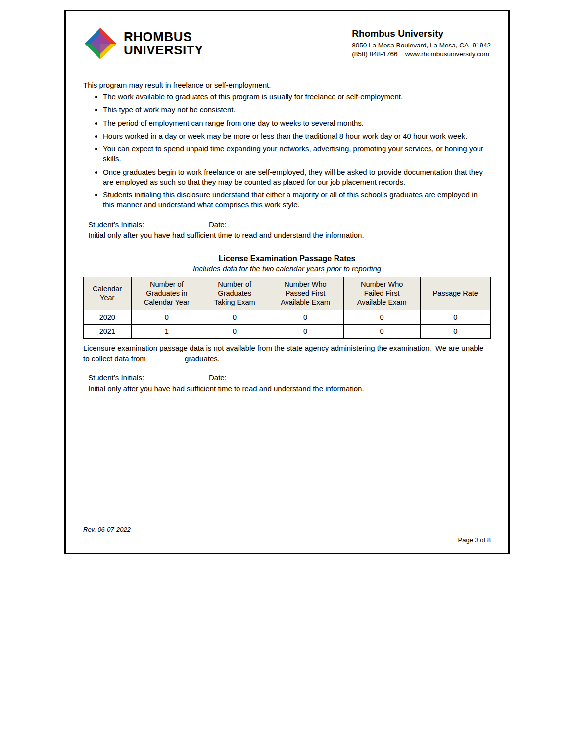RHOMBUS
UNIVERSITY
Rhombus University
8050 La Mesa Boulevard, La Mesa, CA 91942
(858) 848-1766 www.rhombusuniversity.com
This program may result in freelance or self-employment.
The work available to graduates of this program is usually for freelance or self-employment.
This type of work may not be consistent.
The period of employment can range from one day to weeks to several months.
Hours worked in a day or week may be more or less than the traditional 8 hour work day or 40 hour work week.
You can expect to spend unpaid time expanding your networks, advertising, promoting your services, or honing your skills.
Once graduates begin to work freelance or are self-employed, they will be asked to provide documentation that they are employed as such so that they may be counted as placed for our job placement records.
Students initialing this disclosure understand that either a majority or all of this school’s graduates are employed in this manner and understand what comprises this work style.
Student’s Initials: Date:
Initial only after you have had sufficient time to read and understand the information.
License Examination Passage Rates
Includes data for the two calendar years prior to reporting
| Calendar Year | Number of Graduates in Calendar Year | Number of Graduates Taking Exam | Number Who Passed First Available Exam | Number Who Failed First Available Exam | Passage Rate |
| --- | --- | --- | --- | --- | --- |
| 2020 | 0 | 0 | 0 | 0 | 0 |
| 2021 | 1 | 0 | 0 | 0 | 0 |
Licensure examination passage data is not available from the state agency administering the examination. We are unable to collect data from graduates.
Student’s Initials: Date:
Initial only after you have had sufficient time to read and understand the information.
Rev. 06-07-2022
Page 3 of 8